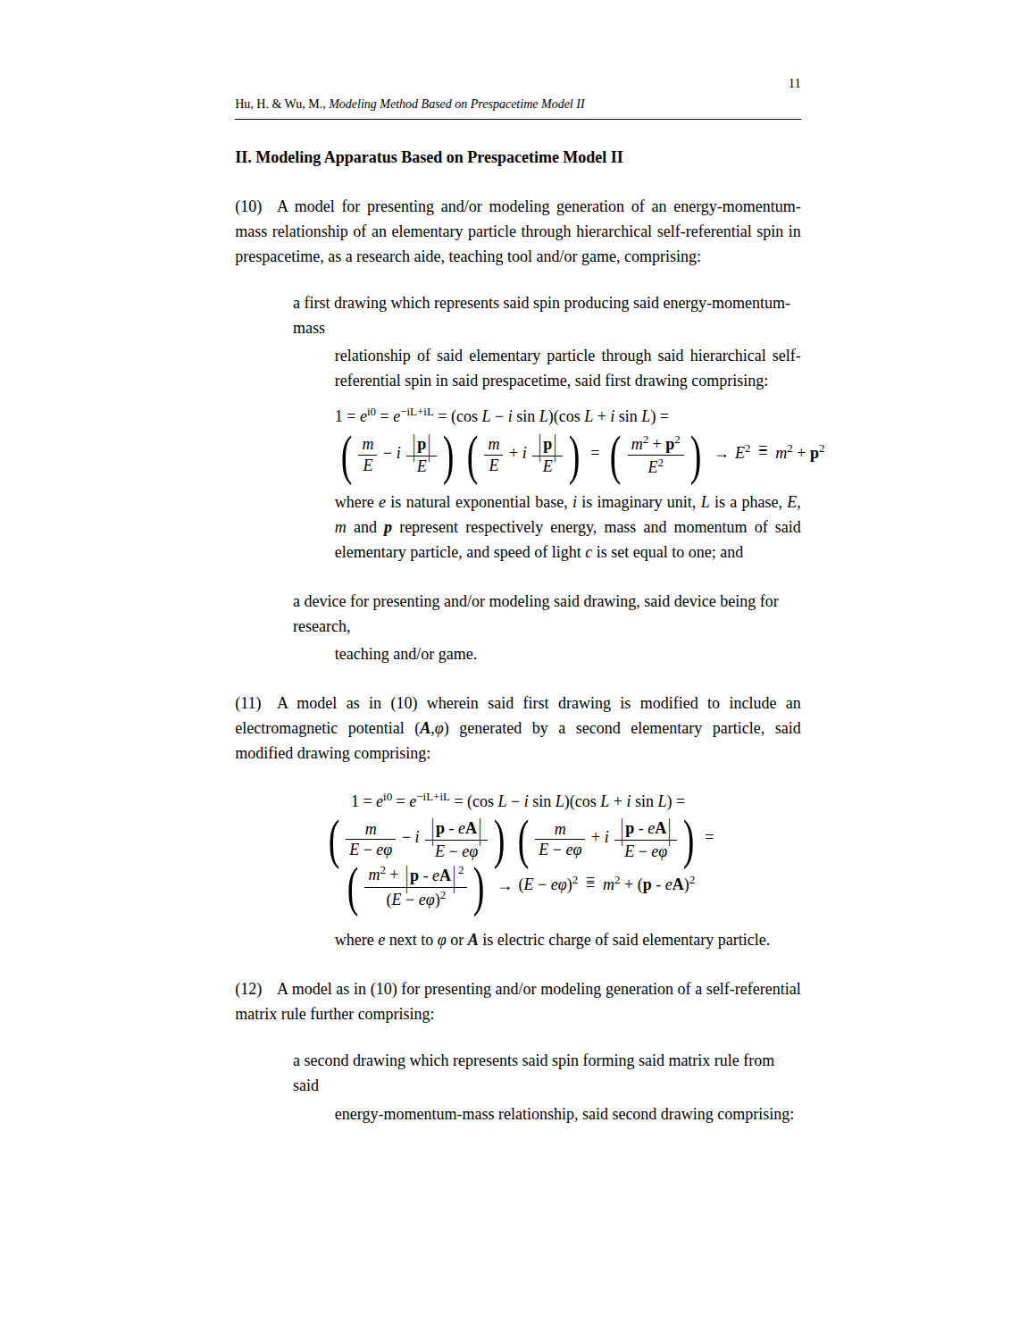11
Hu, H. & Wu, M., Modeling Method Based on Prespacetime Model II
II. Modeling Apparatus Based on Prespacetime Model II
(10) A model for presenting and/or modeling generation of an energy-momentum-mass relationship of an elementary particle through hierarchical self-referential spin in prespacetime, as a research aide, teaching tool and/or game, comprising:
a first drawing which represents said spin producing said energy-momentum-mass
relationship of said elementary particle through said hierarchical self-referential spin in said prespacetime, said first drawing comprising:
1 = ei0 = e−iL+iL = (cos L − i sin L)(cos L + i sin L) =
(mE − i |p|E)(mE + i |p|E) = (m2 + p2 E2)→E2 m2 + p2
where e is natural exponential base, i is imaginary unit, L is a phase, E, m and p represent respectively energy, mass and momentum of said elementary particle, and speed of light c is set equal to one; and
a device for presenting and/or modeling said drawing, said device being for research,
teaching and/or game.
(11) A model as in (10) wherein said first drawing is modified to include an electromagnetic potential (A,φ) generated by a second elementary particle, said modified drawing comprising:
1 = ei0 = e−iL+iL = (cos L − i sin L)(cos L + i sin L) =
(mE − eφ − i |p - eA|E − eφ)(mE − eφ + i |p - eA|E − eφ) =
(m2 + |p - eA|2(E − eφ)2)→(E − eφ)2 m2 + (p - eA)2
where e next to φ or A is electric charge of said elementary particle.
(12) A model as in (10) for presenting and/or modeling generation of a self-referential matrix rule further comprising:
a second drawing which represents said spin forming said matrix rule from said
energy-momentum-mass relationship, said second drawing comprising: